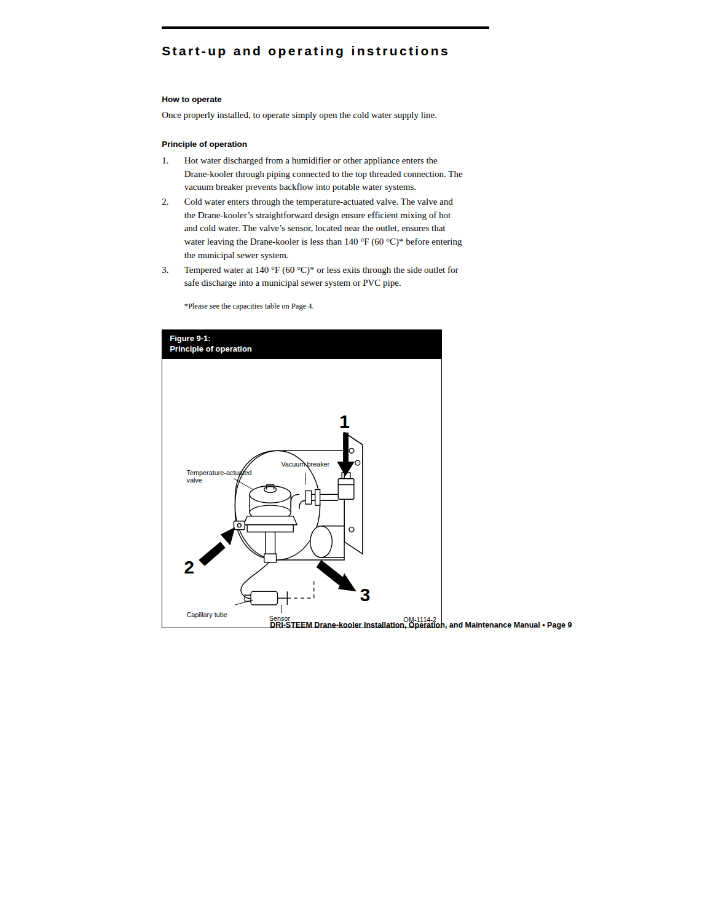Start-up and operating instructions
How to operate
Once properly installed, to operate simply open the cold water supply line.
Principle of operation
1. Hot water discharged from a humidifier or other appliance enters the Drane-kooler through piping connected to the top threaded connection. The vacuum breaker prevents backflow into potable water systems.
2. Cold water enters through the temperature-actuated valve. The valve and the Drane-kooler’s straightforward design ensure efficient mixing of hot and cold water. The valve’s sensor, located near the outlet, ensures that water leaving the Drane-kooler is less than 140 °F (60 °C)* before entering the municipal sewer system.
3. Tempered water at 140 °F (60 °C)* or less exits through the side outlet for safe discharge into a municipal sewer system or PVC pipe.
*Please see the capacities table on Page 4.
Figure 9-1:
Principle of operation
1 2 3 Vacuum breaker Temperature-actuated valve Sensor Capillary tube
OM-1114-2
DRI-STEEM Drane-kooler Installation, Operation, and Maintenance Manual • Page 9